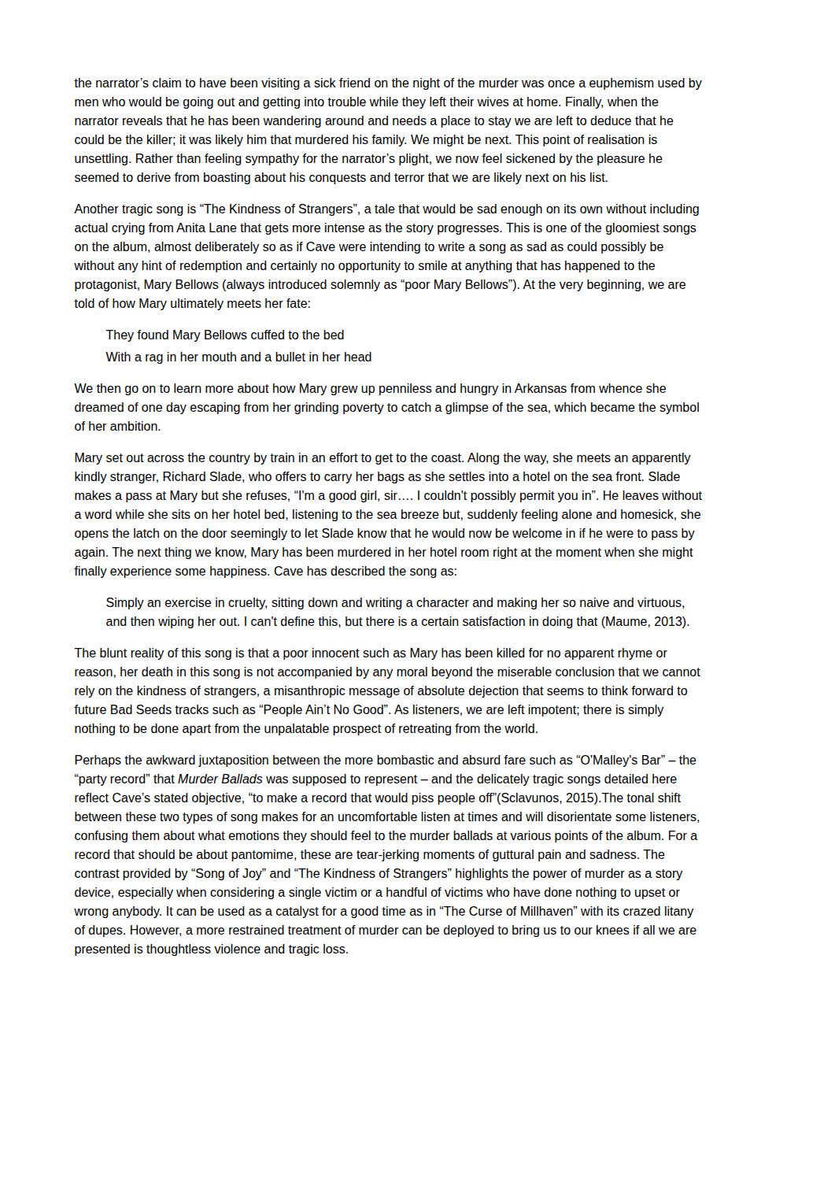the narrator’s claim to have been visiting a sick friend on the night of the murder was once a euphemism used by men who would be going out and getting into trouble while they left their wives at home. Finally, when the narrator reveals that he has been wandering around and needs a place to stay we are left to deduce that he could be the killer; it was likely him that murdered his family. We might be next. This point of realisation is unsettling. Rather than feeling sympathy for the narrator’s plight, we now feel sickened by the pleasure he seemed to derive from boasting about his conquests and terror that we are likely next on his list.
Another tragic song is “The Kindness of Strangers”, a tale that would be sad enough on its own without including actual crying from Anita Lane that gets more intense as the story progresses. This is one of the gloomiest songs on the album, almost deliberately so as if Cave were intending to write a song as sad as could possibly be without any hint of redemption and certainly no opportunity to smile at anything that has happened to the protagonist, Mary Bellows (always introduced solemnly as “poor Mary Bellows”). At the very beginning, we are told of how Mary ultimately meets her fate:
They found Mary Bellows cuffed to the bed
With a rag in her mouth and a bullet in her head
We then go on to learn more about how Mary grew up penniless and hungry in Arkansas from whence she dreamed of one day escaping from her grinding poverty to catch a glimpse of the sea, which became the symbol of her ambition.
Mary set out across the country by train in an effort to get to the coast. Along the way, she meets an apparently kindly stranger, Richard Slade, who offers to carry her bags as she settles into a hotel on the sea front. Slade makes a pass at Mary but she refuses, “I'm a good girl, sir…. I couldn't possibly permit you in”. He leaves without a word while she sits on her hotel bed, listening to the sea breeze but, suddenly feeling alone and homesick, she opens the latch on the door seemingly to let Slade know that he would now be welcome in if he were to pass by again. The next thing we know, Mary has been murdered in her hotel room right at the moment when she might finally experience some happiness. Cave has described the song as:
Simply an exercise in cruelty, sitting down and writing a character and making her so naive and virtuous, and then wiping her out. I can't define this, but there is a certain satisfaction in doing that (Maume, 2013).
The blunt reality of this song is that a poor innocent such as Mary has been killed for no apparent rhyme or reason, her death in this song is not accompanied by any moral beyond the miserable conclusion that we cannot rely on the kindness of strangers, a misanthropic message of absolute dejection that seems to think forward to future Bad Seeds tracks such as “People Ain’t No Good”. As listeners, we are left impotent; there is simply nothing to be done apart from the unpalatable prospect of retreating from the world.
Perhaps the awkward juxtaposition between the more bombastic and absurd fare such as “O'Malley's Bar” – the “party record” that Murder Ballads was supposed to represent – and the delicately tragic songs detailed here reflect Cave’s stated objective, “to make a record that would piss people off”(Sclavunos, 2015).The tonal shift between these two types of song makes for an uncomfortable listen at times and will disorientate some listeners, confusing them about what emotions they should feel to the murder ballads at various points of the album. For a record that should be about pantomime, these are tear-jerking moments of guttural pain and sadness. The contrast provided by “Song of Joy” and “The Kindness of Strangers” highlights the power of murder as a story device, especially when considering a single victim or a handful of victims who have done nothing to upset or wrong anybody. It can be used as a catalyst for a good time as in “The Curse of Millhaven” with its crazed litany of dupes. However, a more restrained treatment of murder can be deployed to bring us to our knees if all we are presented is thoughtless violence and tragic loss.